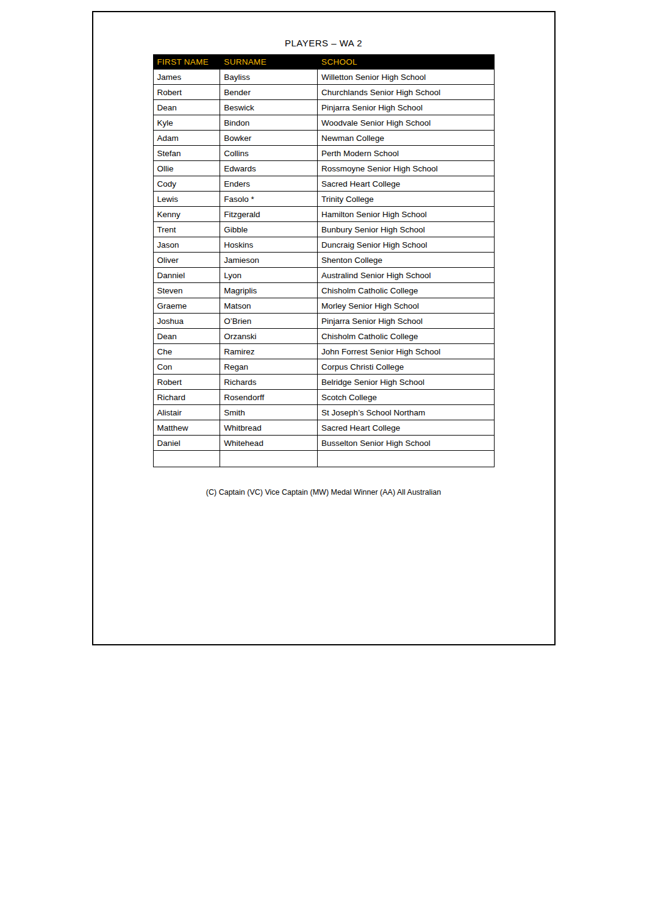PLAYERS – WA 2
| FIRST NAME | SURNAME | SCHOOL |
| --- | --- | --- |
| James | Bayliss | Willetton Senior High School |
| Robert | Bender | Churchlands Senior High School |
| Dean | Beswick | Pinjarra Senior High School |
| Kyle | Bindon | Woodvale Senior High School |
| Adam | Bowker | Newman College |
| Stefan | Collins | Perth Modern School |
| Ollie | Edwards | Rossmoyne Senior High School |
| Cody | Enders | Sacred Heart College |
| Lewis | Fasolo * | Trinity College |
| Kenny | Fitzgerald | Hamilton Senior High School |
| Trent | Gibble | Bunbury Senior High School |
| Jason | Hoskins | Duncraig Senior High School |
| Oliver | Jamieson | Shenton College |
| Danniel | Lyon | Australind Senior High School |
| Steven | Magriplis | Chisholm Catholic College |
| Graeme | Matson | Morley Senior High School |
| Joshua | O’Brien | Pinjarra Senior High School |
| Dean | Orzanski | Chisholm Catholic College |
| Che | Ramirez | John Forrest Senior High School |
| Con | Regan | Corpus Christi College |
| Robert | Richards | Belridge Senior High School |
| Richard | Rosendorff | Scotch College |
| Alistair | Smith | St Joseph’s School Northam |
| Matthew | Whitbread | Sacred Heart College |
| Daniel | Whitehead | Busselton Senior High School |
(C) Captain (VC) Vice Captain (MW) Medal Winner (AA) All Australian